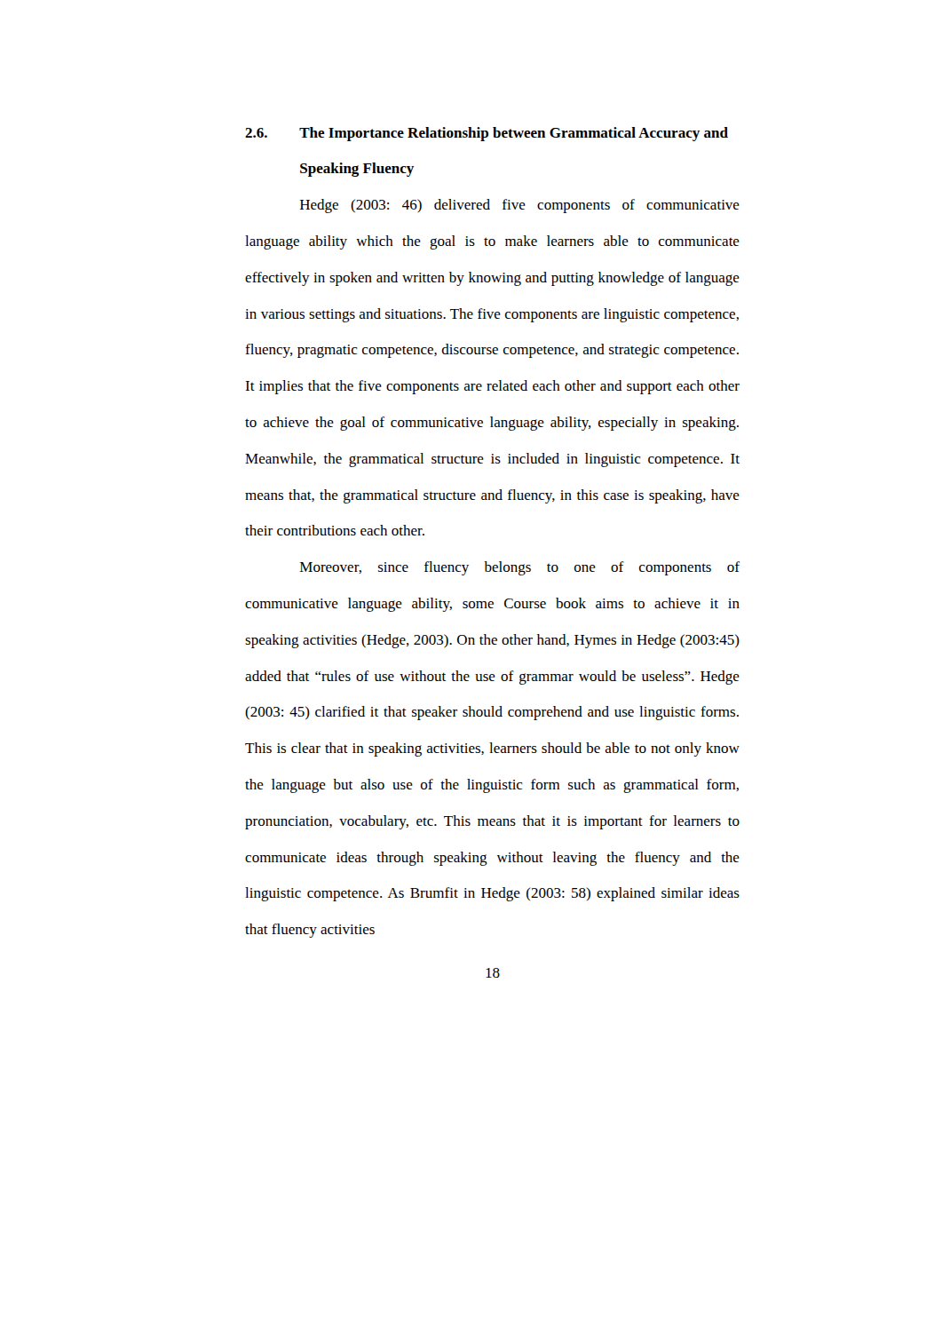2.6. The Importance Relationship between Grammatical Accuracy and Speaking Fluency
Hedge (2003: 46) delivered five components of communicative language ability which the goal is to make learners able to communicate effectively in spoken and written by knowing and putting knowledge of language in various settings and situations. The five components are linguistic competence, fluency, pragmatic competence, discourse competence, and strategic competence. It implies that the five components are related each other and support each other to achieve the goal of communicative language ability, especially in speaking. Meanwhile, the grammatical structure is included in linguistic competence. It means that, the grammatical structure and fluency, in this case is speaking, have their contributions each other.
Moreover, since fluency belongs to one of components of communicative language ability, some Course book aims to achieve it in speaking activities (Hedge, 2003). On the other hand, Hymes in Hedge (2003:45) added that “rules of use without the use of grammar would be useless”. Hedge (2003: 45) clarified it that speaker should comprehend and use linguistic forms. This is clear that in speaking activities, learners should be able to not only know the language but also use of the linguistic form such as grammatical form, pronunciation, vocabulary, etc. This means that it is important for learners to communicate ideas through speaking without leaving the fluency and the linguistic competence. As Brumfit in Hedge (2003: 58) explained similar ideas that fluency activities
18